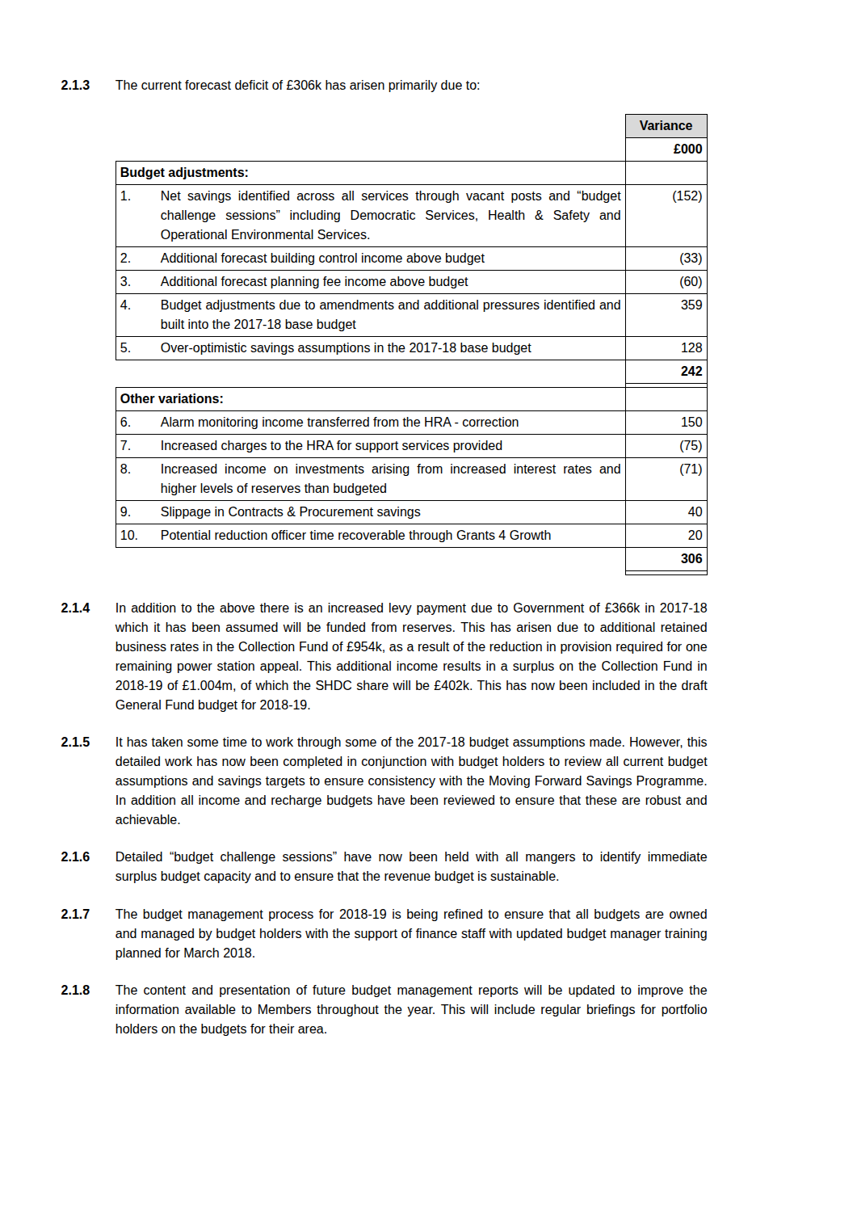2.1.3
The current forecast deficit of £306k has arisen primarily due to:
| | Variance |
| | £000 |
| Budget adjustments: | |
| 1. | Net savings identified across all services through vacant posts and “budget challenge sessions” including Democratic Services, Health & Safety and Operational Environmental Services. | (152) |
| 2. | Additional forecast building control income above budget | (33) |
| 3. | Additional forecast planning fee income above budget | (60) |
| 4. | Budget adjustments due to amendments and additional pressures identified and built into the 2017-18 base budget | 359 |
| 5. | Over-optimistic savings assumptions in the 2017-18 base budget | 128 |
| | 242 |
| Other variations: | |
| 6. | Alarm monitoring income transferred from the HRA - correction | 150 |
| 7. | Increased charges to the HRA for support services provided | (75) |
| 8. | Increased income on investments arising from increased interest rates and higher levels of reserves than budgeted | (71) |
| 9. | Slippage in Contracts & Procurement savings | 40 |
| 10. | Potential reduction officer time recoverable through Grants 4 Growth | 20 |
| | 306 |
2.1.4
In addition to the above there is an increased levy payment due to Government of £366k in 2017-18 which it has been assumed will be funded from reserves. This has arisen due to additional retained business rates in the Collection Fund of £954k, as a result of the reduction in provision required for one remaining power station appeal. This additional income results in a surplus on the Collection Fund in 2018-19 of £1.004m, of which the SHDC share will be £402k. This has now been included in the draft General Fund budget for 2018-19.
2.1.5
It has taken some time to work through some of the 2017-18 budget assumptions made. However, this detailed work has now been completed in conjunction with budget holders to review all current budget assumptions and savings targets to ensure consistency with the Moving Forward Savings Programme. In addition all income and recharge budgets have been reviewed to ensure that these are robust and achievable.
2.1.6
Detailed “budget challenge sessions” have now been held with all mangers to identify immediate surplus budget capacity and to ensure that the revenue budget is sustainable.
2.1.7
The budget management process for 2018-19 is being refined to ensure that all budgets are owned and managed by budget holders with the support of finance staff with updated budget manager training planned for March 2018.
2.1.8
The content and presentation of future budget management reports will be updated to improve the information available to Members throughout the year. This will include regular briefings for portfolio holders on the budgets for their area.